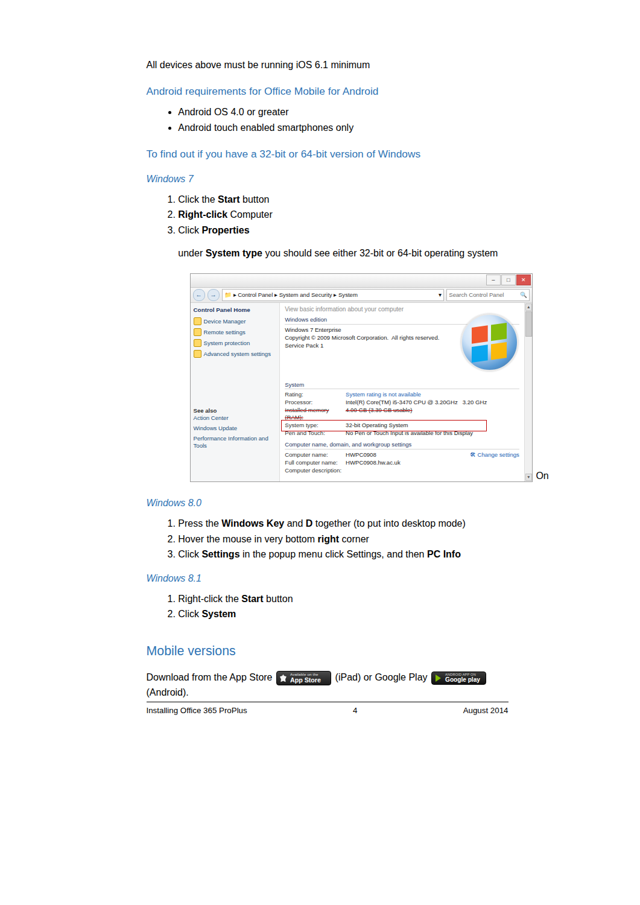All devices above must be running iOS 6.1 minimum
Android requirements for Office Mobile for Android
Android OS 4.0 or greater
Android touch enabled smartphones only
To find out if you have a 32-bit or 64-bit version of Windows
Windows 7
Click the Start button
Right-click Computer
Click Properties
under System type you should see either 32-bit or 64-bit operating system
–□✕
← → 📁 ▸ Control Panel ▸ System and Security ▸ System ▾ Search Control Panel🔍
Control Panel Home
Device Manager
Remote settings
System protection
Advanced system settings
See also
Action Center
Windows Update
Performance Information and Tools
View basic information about your computer
Windows edition
Windows 7 Enterprise
Copyright © 2009 Microsoft Corporation. All rights reserved.
Service Pack 1
System
Rating:
System rating is not available
Processor:
Intel(R) Core(TM) i5-3470 CPU @ 3.20GHz 3.20 GHz
Installed memory (RAM):
4.00 GB (3.39 GB usable)
System type:
32-bit Operating System
Pen and Touch:
No Pen or Touch Input is available for this Display
Computer name, domain, and workgroup settings
Computer name:
HWPC0908
🛠 Change settings
Full computer name:
HWPC0908.hw.ac.uk
Computer description:
▲
▼
On
Windows 8.0
Press the Windows Key and D together (to put into desktop mode)
Hover the mouse in very bottom right corner
Click Settings in the popup menu click Settings, and then PC Info
Windows 8.1
Right-click the Start button
Click System
Mobile versions
Download from the App Store Available on the App Store (iPad) or Google Play ANDROID APP ON Google play (Android).
Installing Office 365 ProPlus
4
August 2014